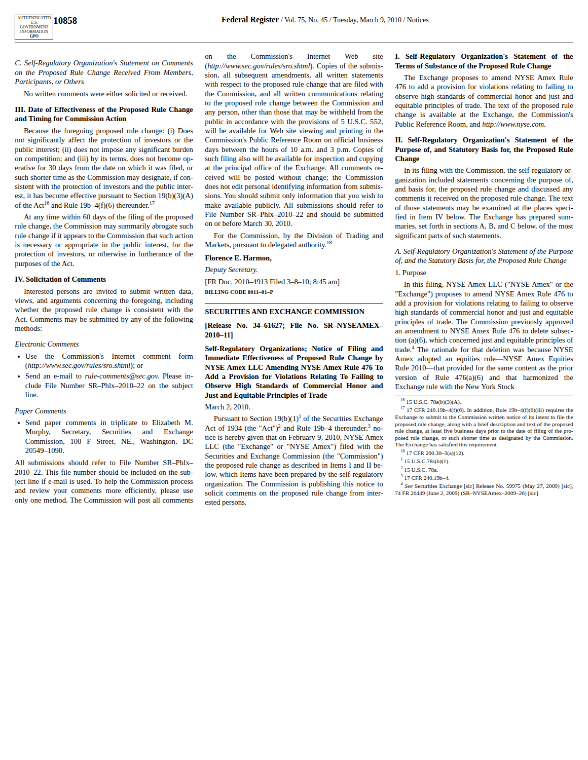AUTHENTICATED
U.S. GOVERNMENT
INFORMATION
GPO
10858
Federal Register / Vol. 75, No. 45 / Tuesday, March 9, 2010 / Notices
C. Self-Regulatory Organization's Statement on Comments on the Proposed Rule Change Received From Members, Participants, or Others
No written comments were either solicited or received.
III. Date of Effectiveness of the Proposed Rule Change and Timing for Commission Action
Because the foregoing proposed rule change: (i) Does not significantly affect the protection of investors or the public interest; (ii) does not impose any significant burden on competition; and (iii) by its terms, does not become operative for 30 days from the date on which it was filed, or such shorter time as the Commission may designate, if consistent with the protection of investors and the public interest, it has become effective pursuant to Section 19(b)(3)(A) of the Act16 and Rule 19b–4(f)(6) thereunder.17
At any time within 60 days of the filing of the proposed rule change, the Commission may summarily abrogate such rule change if it appears to the Commission that such action is necessary or appropriate in the public interest, for the protection of investors, or otherwise in furtherance of the purposes of the Act.
IV. Solicitation of Comments
Interested persons are invited to submit written data, views, and arguments concerning the foregoing, including whether the proposed rule change is consistent with the Act. Comments may be submitted by any of the following methods:
Electronic Comments
Use the Commission's Internet comment form (http://www.sec.gov/rules/sro.shtml); or
Send an e-mail to rule-comments@sec.gov. Please include File Number SR–Phlx–2010–22 on the subject line.
Paper Comments
Send paper comments in triplicate to Elizabeth M. Murphy, Secretary, Securities and Exchange Commission, 100 F Street, NE., Washington, DC 20549–1090.
All submissions should refer to File Number SR–Phlx–2010–22. This file number should be included on the subject line if e-mail is used. To help the Commission process and review your comments more efficiently, please use only one method. The Commission will post all comments on the Commission's Internet Web site (http://www.sec.gov/rules/sro.shtml). Copies of the submission, all subsequent amendments, all written statements with respect to the proposed rule change that are filed with the Commission, and all written communications relating to the proposed rule change between the Commission and any person, other than those that may be withheld from the public in accordance with the provisions of 5 U.S.C. 552, will be available for Web site viewing and printing in the Commission's Public Reference Room on official business days between the hours of 10 a.m. and 3 p.m. Copies of such filing also will be available for inspection and copying at the principal office of the Exchange. All comments received will be posted without change; the Commission does not edit personal identifying information from submissions. You should submit only information that you wish to make available publicly. All submissions should refer to File Number SR–Phlx–2010–22 and should be submitted on or before March 30, 2010.
For the Commission, by the Division of Trading and Markets, pursuant to delegated authority.18
Florence E. Harmon,
Deputy Secretary.
[FR Doc. 2010–4913 Filed 3–8–10; 8:45 am]
BILLING CODE 8011–01–P
SECURITIES AND EXCHANGE COMMISSION
[Release No. 34–61627; File No. SR–NYSEAMEX–2010–11]
Self-Regulatory Organizations; Notice of Filing and Immediate Effectiveness of Proposed Rule Change by NYSE Amex LLC Amending NYSE Amex Rule 476 To Add a Provision for Violations Relating To Failing to Observe High Standards of Commercial Honor and Just and Equitable Principles of Trade
March 2, 2010.
Pursuant to Section 19(b)(1)1 of the Securities Exchange Act of 1934 (the "Act")2 and Rule 19b–4 thereunder,3 notice is hereby given that on February 9, 2010, NYSE Amex LLC (the "Exchange" or "NYSE Amex") filed with the Securities and Exchange Commission (the "Commission") the proposed rule change as described in Items I and II below, which Items have been prepared by the self-regulatory organization. The Commission is publishing this notice to solicit comments on the proposed rule change from interested persons.
I. Self-Regulatory Organization's Statement of the Terms of Substance of the Proposed Rule Change
The Exchange proposes to amend NYSE Amex Rule 476 to add a provision for violations relating to failing to observe high standards of commercial honor and just and equitable principles of trade. The text of the proposed rule change is available at the Exchange, the Commission's Public Reference Room, and http://www.nyse.com.
II. Self-Regulatory Organization's Statement of the Purpose of, and Statutory Basis for, the Proposed Rule Change
In its filing with the Commission, the self-regulatory organization included statements concerning the purpose of, and basis for, the proposed rule change and discussed any comments it received on the proposed rule change. The text of those statements may be examined at the places specified in Item IV below. The Exchange has prepared summaries, set forth in sections A, B, and C below, of the most significant parts of such statements.
A. Self-Regulatory Organization's Statement of the Purpose of, and the Statutory Basis for, the Proposed Rule Change
1. Purpose
In this filing, NYSE Amex LLC ("NYSE Amex" or the "Exchange") proposes to amend NYSE Amex Rule 476 to add a provision for violations relating to failing to observe high standards of commercial honor and just and equitable principles of trade. The Commission previously approved an amendment to NYSE Amex Rule 476 to delete subsection (a)(6), which concerned just and equitable principles of trade.4 The rationale for that deletion was because NYSE Amex adopted an equities rule—NYSE Amex Equities Rule 2010—that provided for the same content as the prior version of Rule 476(a)(6) and that harmonized the Exchange rule with the New York Stock
16 15 U.S.C. 78s(b)(3)(A).
17 17 CFR 240.19b–4(f)(6). In addition, Rule 19b–4(f)(6)(iii) requires the Exchange to submit to the Commission written notice of its intent to file the proposed rule change, along with a brief description and text of the proposed rule change, at least five business days prior to the date of filing of the proposed rule change, or such shorter time as designated by the Commission. The Exchange has satisfied this requirement.
18 17 CFR 200.30–3(a)(12).
1 15 U.S.C.78s(b)(1).
2 15 U.S.C. 78a.
3 17 CFR 240.19b–4.
4 See Securities Exchange [sic] Release No. 59975 (May 27, 2009) [sic], 74 FR 26449 (June 2, 2009) (SR–NYSEAmex–2009–26) [sic].